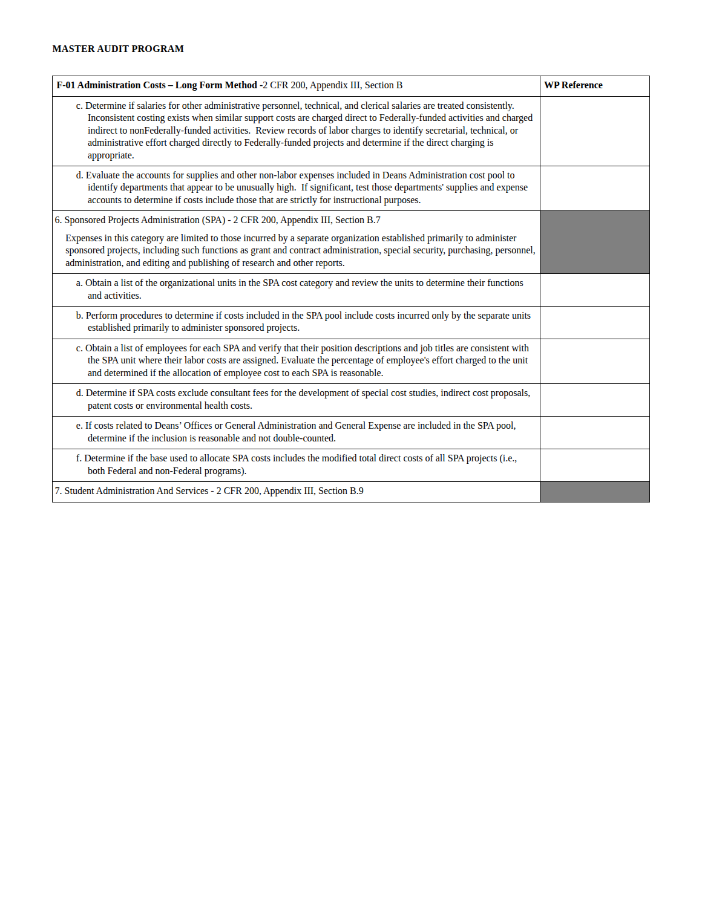MASTER AUDIT PROGRAM
| F-01 Administration Costs – Long Form Method - 2 CFR 200, Appendix III, Section B | WP Reference |
| c. Determine if salaries for other administrative personnel, technical, and clerical salaries are treated consistently. Inconsistent costing exists when similar support costs are charged direct to Federally-funded activities and charged indirect to nonFederally-funded activities. Review records of labor charges to identify secretarial, technical, or administrative effort charged directly to Federally-funded projects and determine if the direct charging is appropriate. | |
| d. Evaluate the accounts for supplies and other non-labor expenses included in Deans Administration cost pool to identify departments that appear to be unusually high. If significant, test those departments' supplies and expense accounts to determine if costs include those that are strictly for instructional purposes. | |
| 6. Sponsored Projects Administration (SPA) - 2 CFR 200, Appendix III, Section B.7 Expenses in this category are limited to those incurred by a separate organization established primarily to administer sponsored projects, including such functions as grant and contract administration, special security, purchasing, personnel, administration, and editing and publishing of research and other reports. | |
| a. Obtain a list of the organizational units in the SPA cost category and review the units to determine their functions and activities. | |
| b. Perform procedures to determine if costs included in the SPA pool include costs incurred only by the separate units established primarily to administer sponsored projects. | |
| c. Obtain a list of employees for each SPA and verify that their position descriptions and job titles are consistent with the SPA unit where their labor costs are assigned. Evaluate the percentage of employee's effort charged to the unit and determined if the allocation of employee cost to each SPA is reasonable. | |
| d. Determine if SPA costs exclude consultant fees for the development of special cost studies, indirect cost proposals, patent costs or environmental health costs. | |
| e. If costs related to Deans’ Offices or General Administration and General Expense are included in the SPA pool, determine if the inclusion is reasonable and not double-counted. | |
| f. Determine if the base used to allocate SPA costs includes the modified total direct costs of all SPA projects (i.e., both Federal and non-Federal programs). | |
| 7. Student Administration And Services - 2 CFR 200, Appendix III, Section B.9 | |